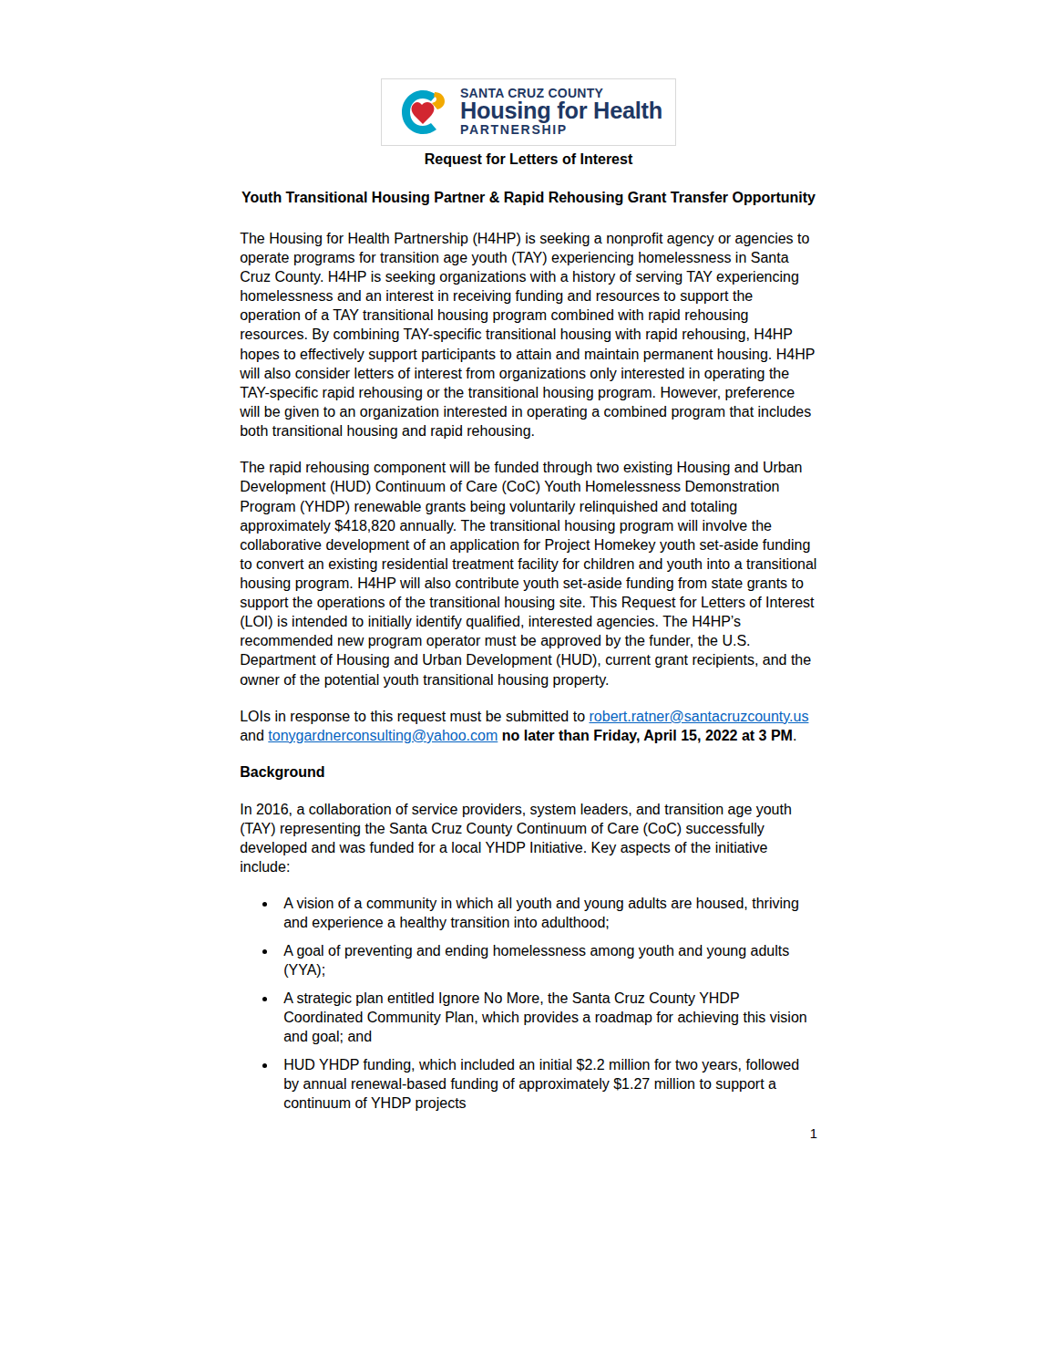SANTA CRUZ COUNTY Housing for Health PARTNERSHIP
Request for Letters of Interest
Youth Transitional Housing Partner & Rapid Rehousing Grant Transfer Opportunity
The Housing for Health Partnership (H4HP) is seeking a nonprofit agency or agencies to operate programs for transition age youth (TAY) experiencing homelessness in Santa Cruz County. H4HP is seeking organizations with a history of serving TAY experiencing homelessness and an interest in receiving funding and resources to support the operation of a TAY transitional housing program combined with rapid rehousing resources. By combining TAY-specific transitional housing with rapid rehousing, H4HP hopes to effectively support participants to attain and maintain permanent housing. H4HP will also consider letters of interest from organizations only interested in operating the TAY-specific rapid rehousing or the transitional housing program. However, preference will be given to an organization interested in operating a combined program that includes both transitional housing and rapid rehousing.
The rapid rehousing component will be funded through two existing Housing and Urban Development (HUD) Continuum of Care (CoC) Youth Homelessness Demonstration Program (YHDP) renewable grants being voluntarily relinquished and totaling approximately $418,820 annually. The transitional housing program will involve the collaborative development of an application for Project Homekey youth set-aside funding to convert an existing residential treatment facility for children and youth into a transitional housing program. H4HP will also contribute youth set-aside funding from state grants to support the operations of the transitional housing site. This Request for Letters of Interest (LOI) is intended to initially identify qualified, interested agencies. The H4HP’s recommended new program operator must be approved by the funder, the U.S. Department of Housing and Urban Development (HUD), current grant recipients, and the owner of the potential youth transitional housing property.
LOIs in response to this request must be submitted to robert.ratner@santacruzcounty.us and tonygardnerconsulting@yahoo.com no later than Friday, April 15, 2022 at 3 PM.
Background
In 2016, a collaboration of service providers, system leaders, and transition age youth (TAY) representing the Santa Cruz County Continuum of Care (CoC) successfully developed and was funded for a local YHDP Initiative. Key aspects of the initiative include:
A vision of a community in which all youth and young adults are housed, thriving and experience a healthy transition into adulthood;
A goal of preventing and ending homelessness among youth and young adults (YYA);
A strategic plan entitled Ignore No More, the Santa Cruz County YHDP Coordinated Community Plan, which provides a roadmap for achieving this vision and goal; and
HUD YHDP funding, which included an initial $2.2 million for two years, followed by annual renewal-based funding of approximately $1.27 million to support a continuum of YHDP projects
1